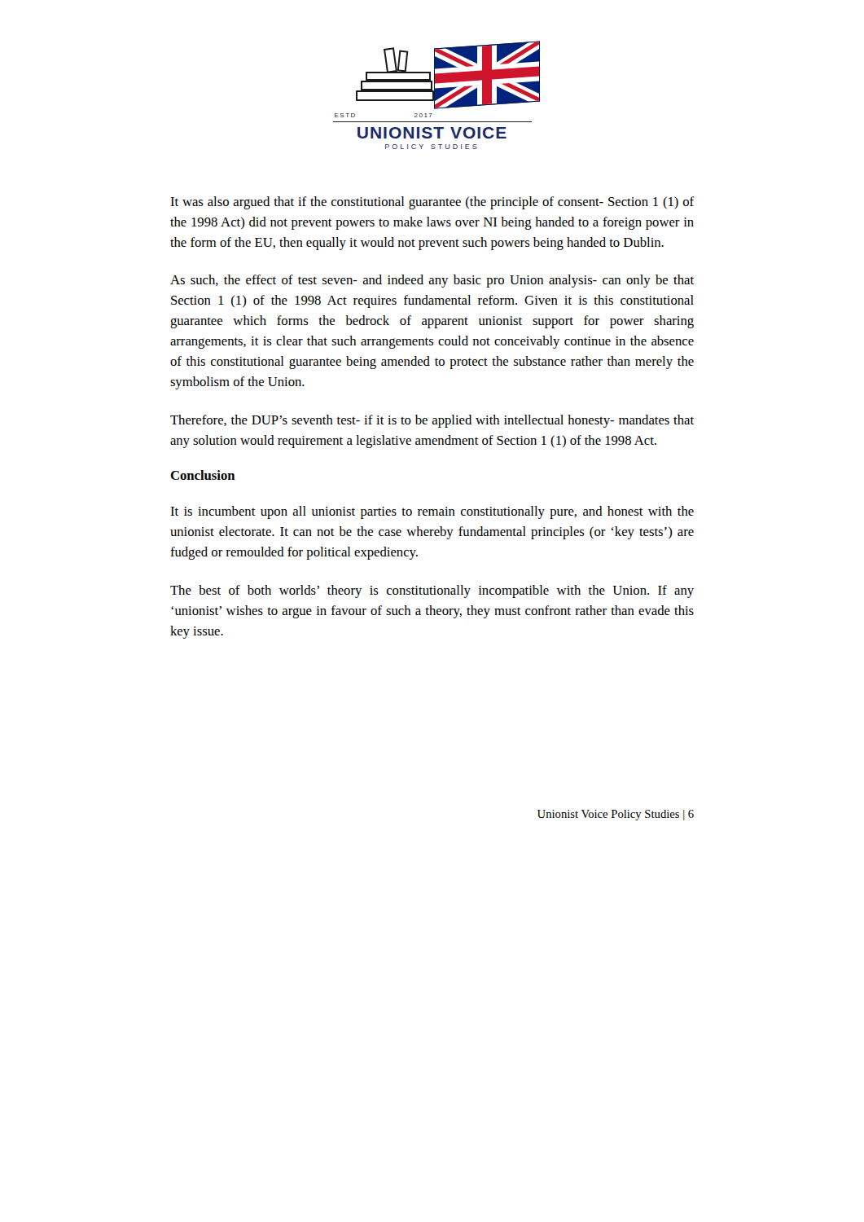ESTD
2017
UNIONIST VOICE
POLICY STUDIES
It was also argued that if the constitutional guarantee (the principle of consent- Section 1 (1) of the 1998 Act) did not prevent powers to make laws over NI being handed to a foreign power in the form of the EU, then equally it would not prevent such powers being handed to Dublin.
As such, the effect of test seven- and indeed any basic pro Union analysis- can only be that Section 1 (1) of the 1998 Act requires fundamental reform. Given it is this constitutional guarantee which forms the bedrock of apparent unionist support for power sharing arrangements, it is clear that such arrangements could not conceivably continue in the absence of this constitutional guarantee being amended to protect the substance rather than merely the symbolism of the Union.
Therefore, the DUP’s seventh test- if it is to be applied with intellectual honesty- mandates that any solution would requirement a legislative amendment of Section 1 (1) of the 1998 Act.
Conclusion
It is incumbent upon all unionist parties to remain constitutionally pure, and honest with the unionist electorate. It can not be the case whereby fundamental principles (or ‘key tests’) are fudged or remoulded for political expediency.
The best of both worlds’ theory is constitutionally incompatible with the Union. If any ‘unionist’ wishes to argue in favour of such a theory, they must confront rather than evade this key issue.
Unionist Voice Policy Studies | 6